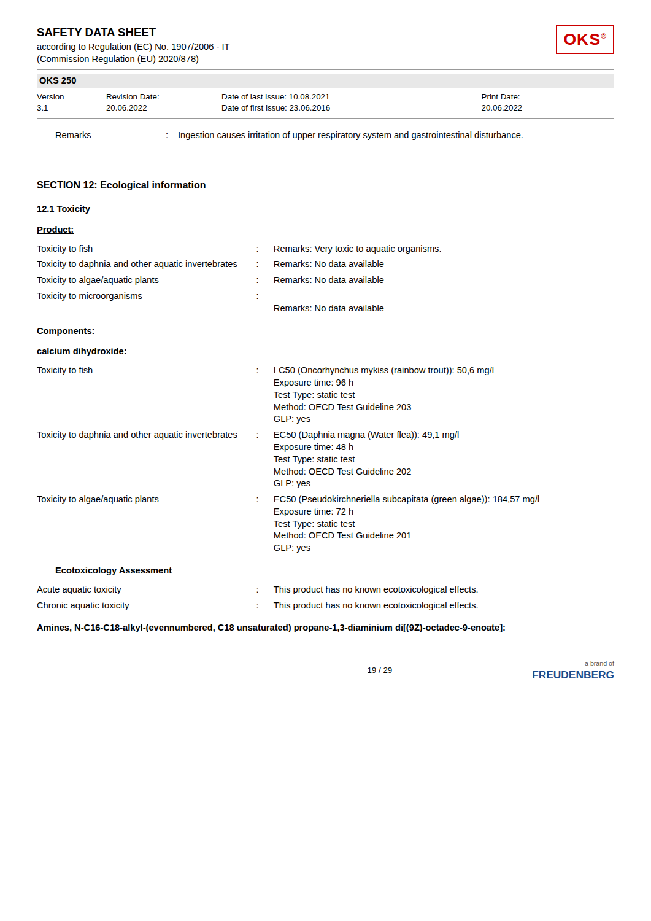SAFETY DATA SHEET
according to Regulation (EC) No. 1907/2006 - IT
(Commission Regulation (EU) 2020/878)
OKS®
OKS 250
| Version 3.1 | Revision Date: 20.06.2022 | Date of last issue: 10.08.2021 Date of first issue: 23.06.2016 | Print Date: 20.06.2022 |
Remarks
:
Ingestion causes irritation of upper respiratory system and gastrointestinal disturbance.
SECTION 12: Ecological information
12.1 Toxicity
Product:
| Toxicity to fish | : | Remarks: Very toxic to aquatic organisms. |
| Toxicity to daphnia and other aquatic invertebrates | : | Remarks: No data available |
| Toxicity to algae/aquatic plants | : | Remarks: No data available |
| Toxicity to microorganisms | : | Remarks: No data available |
Components:
calcium dihydroxide:
| Toxicity to fish | : | LC50 (Oncorhynchus mykiss (rainbow trout)): 50,6 mg/l Exposure time: 96 h Test Type: static test Method: OECD Test Guideline 203 GLP: yes |
| Toxicity to daphnia and other aquatic invertebrates | : | EC50 (Daphnia magna (Water flea)): 49,1 mg/l Exposure time: 48 h Test Type: static test Method: OECD Test Guideline 202 GLP: yes |
| Toxicity to algae/aquatic plants | : | EC50 (Pseudokirchneriella subcapitata (green algae)): 184,57 mg/l Exposure time: 72 h Test Type: static test Method: OECD Test Guideline 201 GLP: yes |
Ecotoxicology Assessment
| Acute aquatic toxicity | : | This product has no known ecotoxicological effects. |
| Chronic aquatic toxicity | : | This product has no known ecotoxicological effects. |
Amines, N-C16-C18-alkyl-(evennumbered, C18 unsaturated) propane-1,3-diaminium di[(9Z)-octadec-9-enoate]:
19 / 29
a brand of
FREUDENBERG